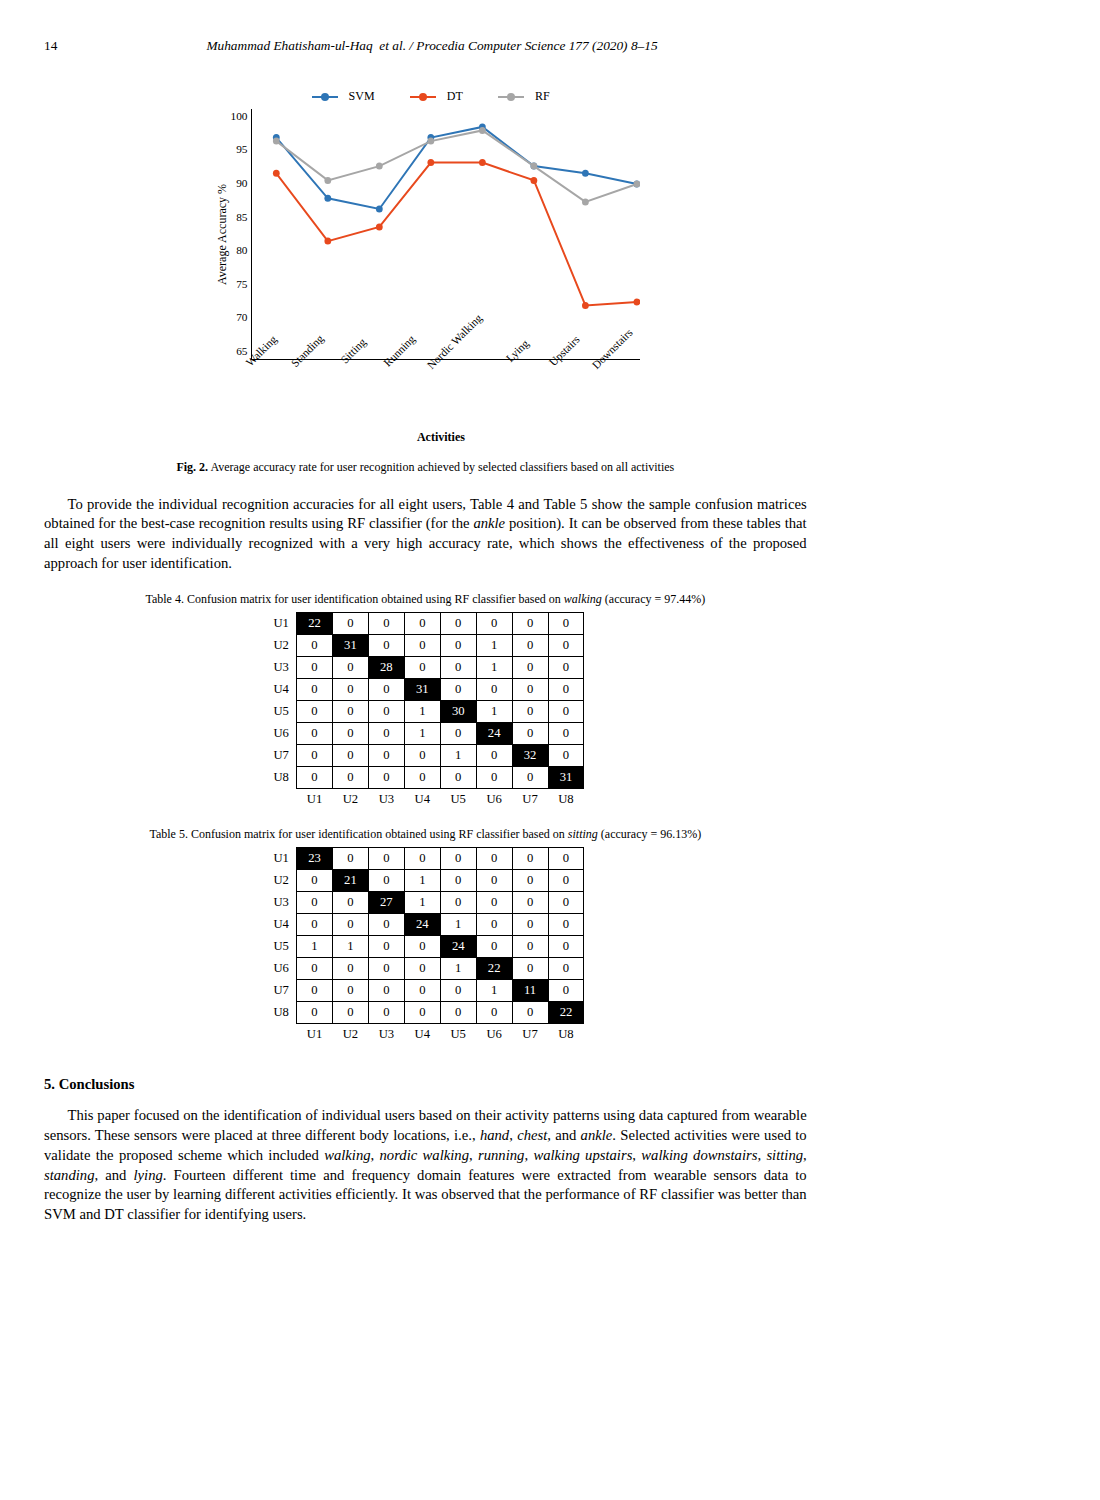14
Muhammad Ehatisham-ul-Haq et al. / Procedia Computer Science 177 (2020) 8–15
SVM DT RF
Average Accuracy %
100
95
90
85
80
75
70
65
Walking Standing Sitting Running Nordic Walking Lying Upstairs Downstairs
Activities
Fig. 2. Average accuracy rate for user recognition achieved by selected classifiers based on all activities
To provide the individual recognition accuracies for all eight users, Table 4 and Table 5 show the sample confusion matrices obtained for the best-case recognition results using RF classifier (for the ankle position). It can be observed from these tables that all eight users were individually recognized with a very high accuracy rate, which shows the effectiveness of the proposed approach for user identification.
Table 4. Confusion matrix for user identification obtained using RF classifier based on walking (accuracy = 97.44%)
| U1 | 22 | 0 | 0 | 0 | 0 | 0 | 0 | 0 |
| U2 | 0 | 31 | 0 | 0 | 0 | 1 | 0 | 0 |
| U3 | 0 | 0 | 28 | 0 | 0 | 1 | 0 | 0 |
| U4 | 0 | 0 | 0 | 31 | 0 | 0 | 0 | 0 |
| U5 | 0 | 0 | 0 | 1 | 30 | 1 | 0 | 0 |
| U6 | 0 | 0 | 0 | 1 | 0 | 24 | 0 | 0 |
| U7 | 0 | 0 | 0 | 0 | 1 | 0 | 32 | 0 |
| U8 | 0 | 0 | 0 | 0 | 0 | 0 | 0 | 31 |
| | U1 | U2 | U3 | U4 | U5 | U6 | U7 | U8 |
Table 5. Confusion matrix for user identification obtained using RF classifier based on sitting (accuracy = 96.13%)
| U1 | 23 | 0 | 0 | 0 | 0 | 0 | 0 | 0 |
| U2 | 0 | 21 | 0 | 1 | 0 | 0 | 0 | 0 |
| U3 | 0 | 0 | 27 | 1 | 0 | 0 | 0 | 0 |
| U4 | 0 | 0 | 0 | 24 | 1 | 0 | 0 | 0 |
| U5 | 1 | 1 | 0 | 0 | 24 | 0 | 0 | 0 |
| U6 | 0 | 0 | 0 | 0 | 1 | 22 | 0 | 0 |
| U7 | 0 | 0 | 0 | 0 | 0 | 1 | 11 | 0 |
| U8 | 0 | 0 | 0 | 0 | 0 | 0 | 0 | 22 |
| | U1 | U2 | U3 | U4 | U5 | U6 | U7 | U8 |
5. Conclusions
This paper focused on the identification of individual users based on their activity patterns using data captured from wearable sensors. These sensors were placed at three different body locations, i.e., hand, chest, and ankle. Selected activities were used to validate the proposed scheme which included walking, nordic walking, running, walking upstairs, walking downstairs, sitting, standing, and lying. Fourteen different time and frequency domain features were extracted from wearable sensors data to recognize the user by learning different activities efficiently. It was observed that the performance of RF classifier was better than SVM and DT classifier for identifying users.